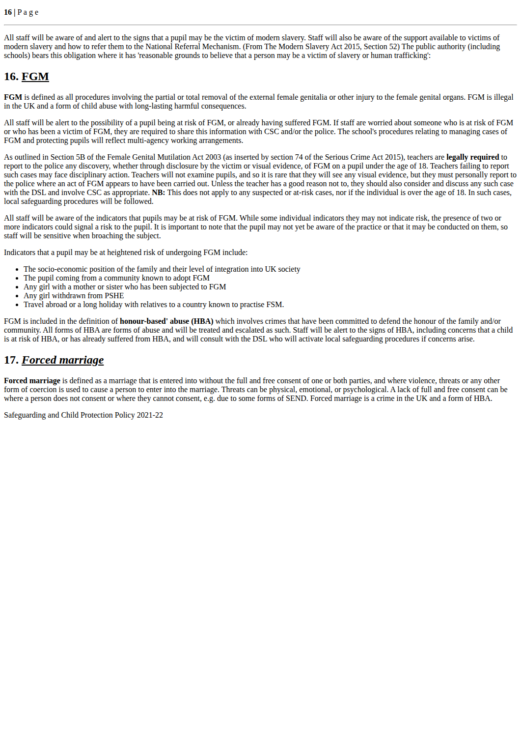16 | P a g e
All staff will be aware of and alert to the signs that a pupil may be the victim of modern slavery. Staff will also be aware of the support available to victims of modern slavery and how to refer them to the National Referral Mechanism. (From The Modern Slavery Act 2015, Section 52) The public authority (including schools) bears this obligation where it has 'reasonable grounds to believe that a person may be a victim of slavery or human trafficking':
16. FGM
FGM is defined as all procedures involving the partial or total removal of the external female genitalia or other injury to the female genital organs. FGM is illegal in the UK and a form of child abuse with long-lasting harmful consequences.
All staff will be alert to the possibility of a pupil being at risk of FGM, or already having suffered FGM. If staff are worried about someone who is at risk of FGM or who has been a victim of FGM, they are required to share this information with CSC and/or the police. The school's procedures relating to managing cases of FGM and protecting pupils will reflect multi-agency working arrangements.
As outlined in Section 5B of the Female Genital Mutilation Act 2003 (as inserted by section 74 of the Serious Crime Act 2015), teachers are legally required to report to the police any discovery, whether through disclosure by the victim or visual evidence, of FGM on a pupil under the age of 18. Teachers failing to report such cases may face disciplinary action. Teachers will not examine pupils, and so it is rare that they will see any visual evidence, but they must personally report to the police where an act of FGM appears to have been carried out. Unless the teacher has a good reason not to, they should also consider and discuss any such case with the DSL and involve CSC as appropriate. NB: This does not apply to any suspected or at-risk cases, nor if the individual is over the age of 18. In such cases, local safeguarding procedures will be followed.
All staff will be aware of the indicators that pupils may be at risk of FGM. While some individual indicators they may not indicate risk, the presence of two or more indicators could signal a risk to the pupil. It is important to note that the pupil may not yet be aware of the practice or that it may be conducted on them, so staff will be sensitive when broaching the subject.
Indicators that a pupil may be at heightened risk of undergoing FGM include:
The socio-economic position of the family and their level of integration into UK society
The pupil coming from a community known to adopt FGM
Any girl with a mother or sister who has been subjected to FGM
Any girl withdrawn from PSHE
Travel abroad or a long holiday with relatives to a country known to practise FSM.
FGM is included in the definition of honour-based' abuse (HBA) which involves crimes that have been committed to defend the honour of the family and/or community. All forms of HBA are forms of abuse and will be treated and escalated as such. Staff will be alert to the signs of HBA, including concerns that a child is at risk of HBA, or has already suffered from HBA, and will consult with the DSL who will activate local safeguarding procedures if concerns arise.
17. Forced marriage
Forced marriage is defined as a marriage that is entered into without the full and free consent of one or both parties, and where violence, threats or any other form of coercion is used to cause a person to enter into the marriage. Threats can be physical, emotional, or psychological. A lack of full and free consent can be where a person does not consent or where they cannot consent, e.g. due to some forms of SEND. Forced marriage is a crime in the UK and a form of HBA.
Safeguarding and Child Protection Policy 2021-22